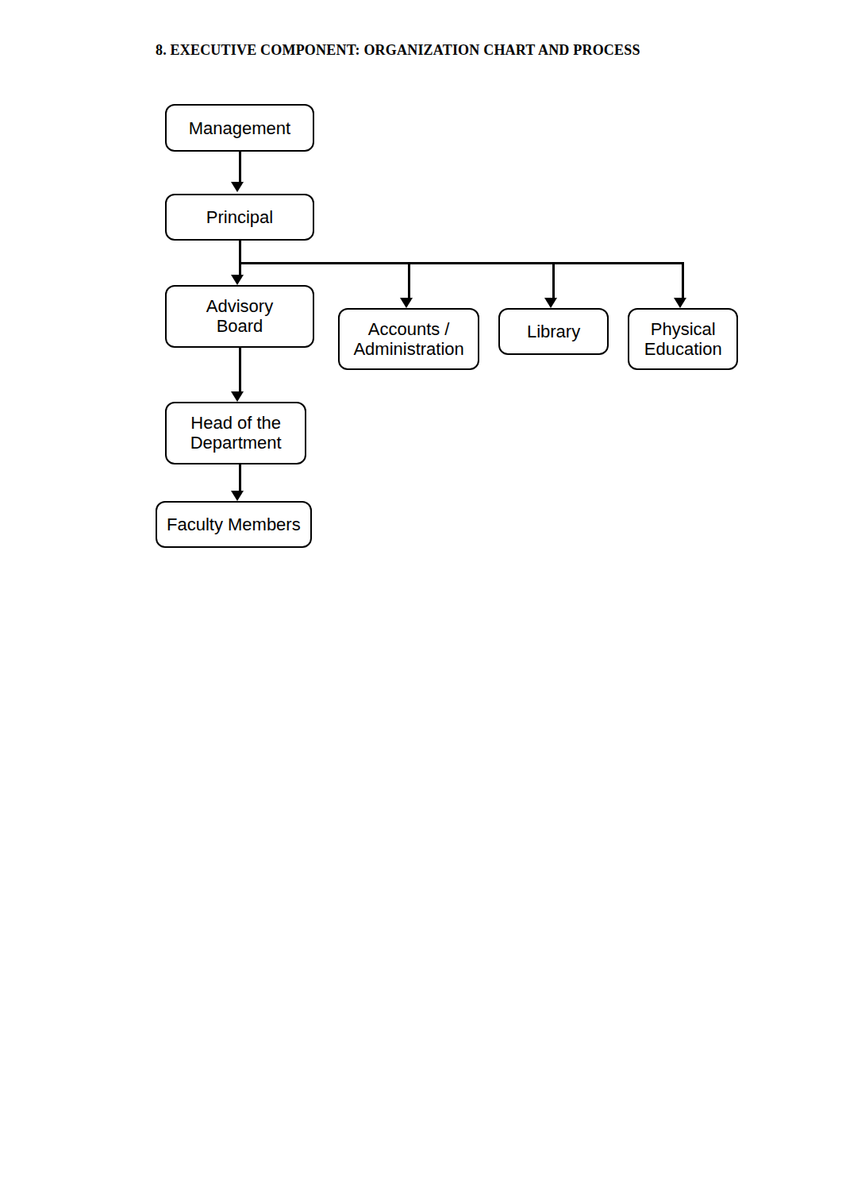8. EXECUTIVE COMPONENT: ORGANIZATION CHART AND PROCESS
Management
Principal
Advisory
Board
Accounts /
Administration
Library
Physical
Education
Head of the
Department
Faculty Members